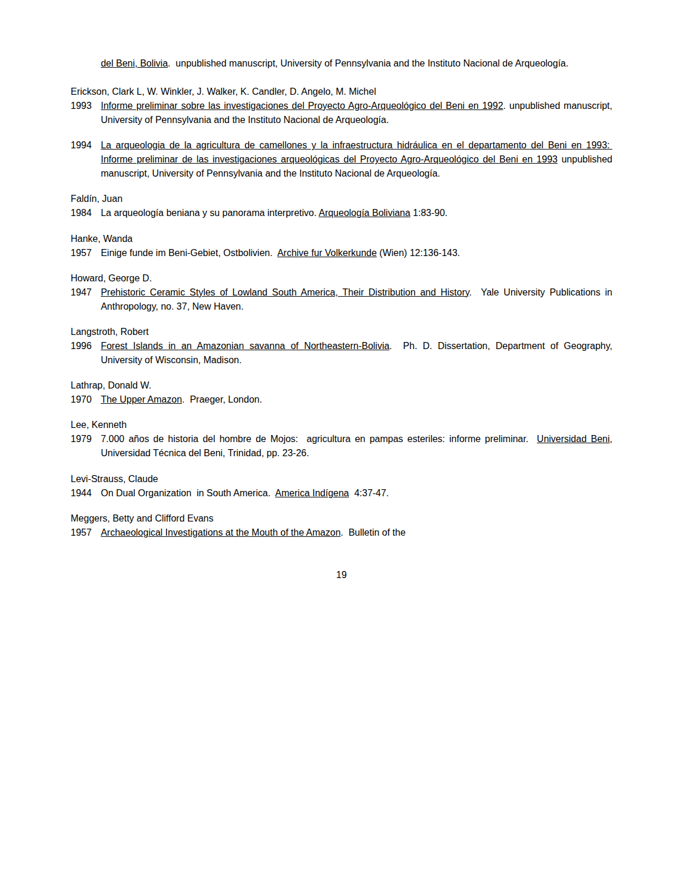del Beni, Bolivia. unpublished manuscript, University of Pennsylvania and the Instituto Nacional de Arqueología.
Erickson, Clark L, W. Winkler, J. Walker, K. Candler, D. Angelo, M. Michel
1993 Informe preliminar sobre las investigaciones del Proyecto Agro-Arqueológico del Beni en 1992. unpublished manuscript, University of Pennsylvania and the Instituto Nacional de Arqueología.
1994 La arqueologia de la agricultura de camellones y la infraestructura hidráulica en el departamento del Beni en 1993: Informe preliminar de las investigaciones arqueológicas del Proyecto Agro-Arqueológico del Beni en 1993 unpublished manuscript, University of Pennsylvania and the Instituto Nacional de Arqueología.
Faldín, Juan
1984 La arqueología beniana y su panorama interpretivo. Arqueología Boliviana 1:83-90.
Hanke, Wanda
1957 Einige funde im Beni-Gebiet, Ostbolivien. Archive fur Volkerkunde (Wien) 12:136-143.
Howard, George D.
1947 Prehistoric Ceramic Styles of Lowland South America, Their Distribution and History. Yale University Publications in Anthropology, no. 37, New Haven.
Langstroth, Robert
1996 Forest Islands in an Amazonian savanna of Northeastern-Bolivia. Ph. D. Dissertation, Department of Geography, University of Wisconsin, Madison.
Lathrap, Donald W.
1970 The Upper Amazon. Praeger, London.
Lee, Kenneth
19797.000 años de historia del hombre de Mojos: agricultura en pampas esteriles: informe preliminar. Universidad Beni, Universidad Técnica del Beni, Trinidad, pp. 23-26.
Levi-Strauss, Claude
1944 On Dual Organization in South America. America Indígena 4:37-47.
Meggers, Betty and Clifford Evans
1957 Archaeological Investigations at the Mouth of the Amazon. Bulletin of the
19